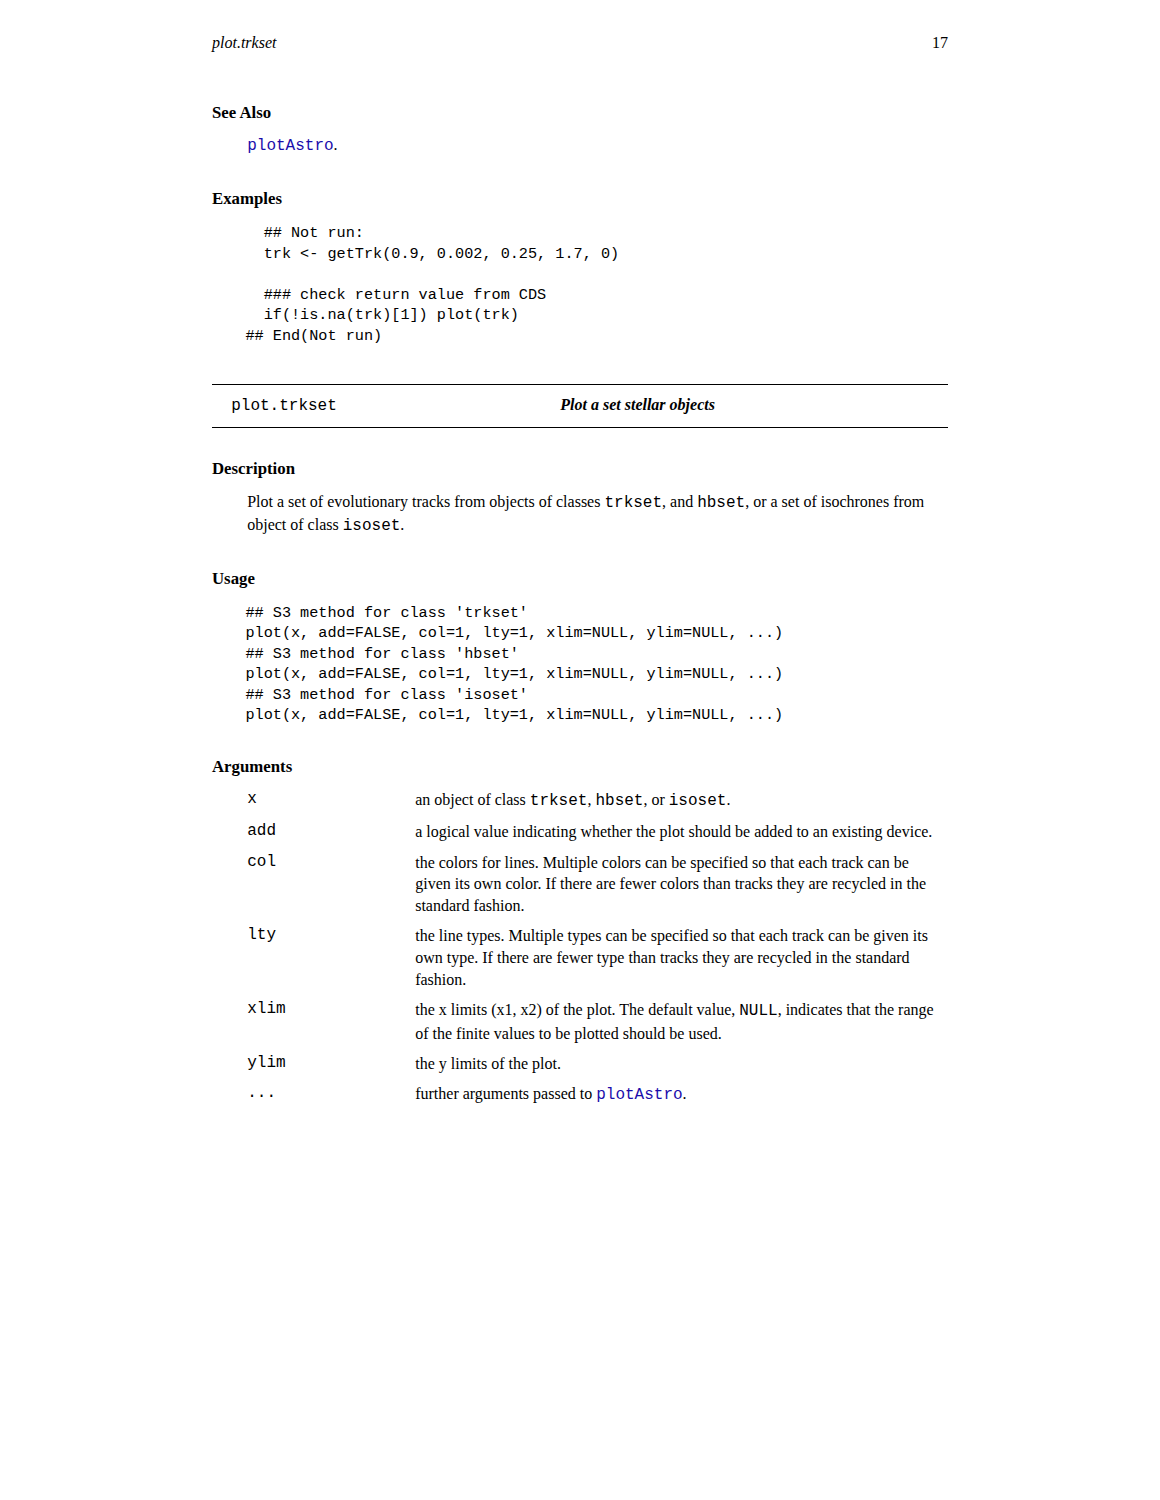plot.trkset 17
See Also
plotAstro.
Examples
  ## Not run: 
  trk <- getTrk(0.9, 0.002, 0.25, 1.7, 0)

  ### check return value from CDS
  if(!is.na(trk)[1]) plot(trk)
## End(Not run)
plot.trkset Plot a set stellar objects
Description
Plot a set of evolutionary tracks from objects of classes trkset, and hbset, or a set of isochrones from object of class isoset.
Usage
## S3 method for class 'trkset'
plot(x, add=FALSE, col=1, lty=1, xlim=NULL, ylim=NULL, ...)
## S3 method for class 'hbset'
plot(x, add=FALSE, col=1, lty=1, xlim=NULL, ylim=NULL, ...)
## S3 method for class 'isoset'
plot(x, add=FALSE, col=1, lty=1, xlim=NULL, ylim=NULL, ...)
Arguments
x
an object of class trkset, hbset, or isoset.
add
a logical value indicating whether the plot should be added to an existing device.
col
the colors for lines. Multiple colors can be specified so that each track can be given its own color. If there are fewer colors than tracks they are recycled in the standard fashion.
lty
the line types. Multiple types can be specified so that each track can be given its own type. If there are fewer type than tracks they are recycled in the standard fashion.
xlim
the x limits (x1, x2) of the plot. The default value, NULL, indicates that the range of the finite values to be plotted should be used.
ylim
the y limits of the plot.
...
further arguments passed to plotAstro.